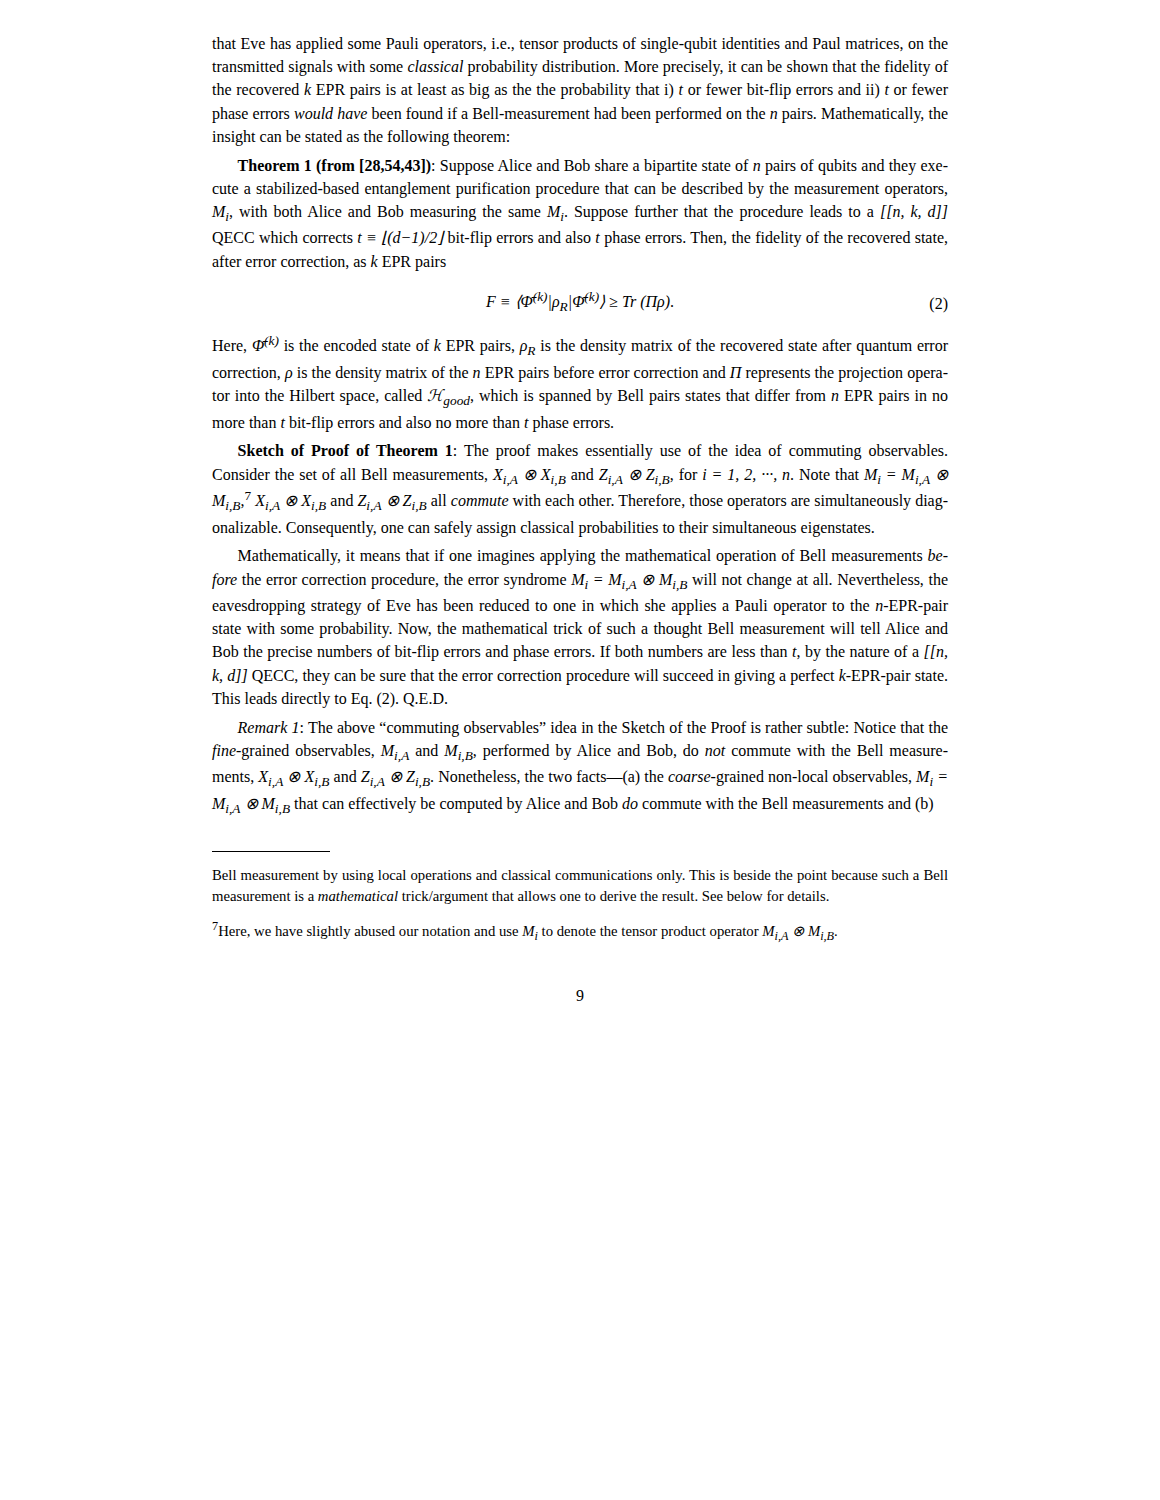that Eve has applied some Pauli operators, i.e., tensor products of single-qubit identities and Paul matrices, on the transmitted signals with some classical probability distribution. More precisely, it can be shown that the fidelity of the recovered k EPR pairs is at least as big as the the probability that i) t or fewer bit-flip errors and ii) t or fewer phase errors would have been found if a Bell-measurement had been performed on the n pairs. Mathematically, the insight can be stated as the following theorem:
Theorem 1 (from [28,54,43]): Suppose Alice and Bob share a bipartite state of n pairs of qubits and they execute a stabilized-based entanglement purification procedure that can be described by the measurement operators, Mi, with both Alice and Bob measuring the same Mi. Suppose further that the procedure leads to a [[n, k, d]] QECC which corrects t ≡ ⌊(d−1)/2⌋ bit-flip errors and also t phase errors. Then, the fidelity of the recovered state, after error correction, as k EPR pairs
F ≡ ⟨Φ̄(k)|ρR|Φ̄(k)⟩ ≥ Tr (Πρ). (2)
Here, Φ̄(k) is the encoded state of k EPR pairs, ρR is the density matrix of the recovered state after quantum error correction, ρ is the density matrix of the n EPR pairs before error correction and Π represents the projection operator into the Hilbert space, called ℋgood, which is spanned by Bell pairs states that differ from n EPR pairs in no more than t bit-flip errors and also no more than t phase errors.
Sketch of Proof of Theorem 1: The proof makes essentially use of the idea of commuting observables. Consider the set of all Bell measurements, Xi,A ⊗ Xi,B and Zi,A ⊗ Zi,B, for i = 1, 2, ···, n. Note that Mi = Mi,A ⊗ Mi,B,7 Xi,A ⊗ Xi,B and Zi,A ⊗ Zi,B all commute with each other. Therefore, those operators are simultaneously diagonalizable. Consequently, one can safely assign classical probabilities to their simultaneous eigenstates.
Mathematically, it means that if one imagines applying the mathematical operation of Bell measurements before the error correction procedure, the error syndrome Mi = Mi,A ⊗ Mi,B will not change at all. Nevertheless, the eavesdropping strategy of Eve has been reduced to one in which she applies a Pauli operator to the n-EPR-pair state with some probability. Now, the mathematical trick of such a thought Bell measurement will tell Alice and Bob the precise numbers of bit-flip errors and phase errors. If both numbers are less than t, by the nature of a [[n, k, d]] QECC, they can be sure that the error correction procedure will succeed in giving a perfect k-EPR-pair state. This leads directly to Eq. (2). Q.E.D.
Remark 1: The above “commuting observables” idea in the Sketch of the Proof is rather subtle: Notice that the fine-grained observables, Mi,A and Mi,B, performed by Alice and Bob, do not commute with the Bell measurements, Xi,A ⊗ Xi,B and Zi,A ⊗ Zi,B. Nonetheless, the two facts—(a) the coarse-grained non-local observables, Mi = Mi,A ⊗ Mi,B that can effectively be computed by Alice and Bob do commute with the Bell measurements and (b)
Bell measurement by using local operations and classical communications only. This is beside the point because such a Bell measurement is a mathematical trick/argument that allows one to derive the result. See below for details.
7Here, we have slightly abused our notation and use Mi to denote the tensor product operator Mi,A ⊗ Mi,B.
9